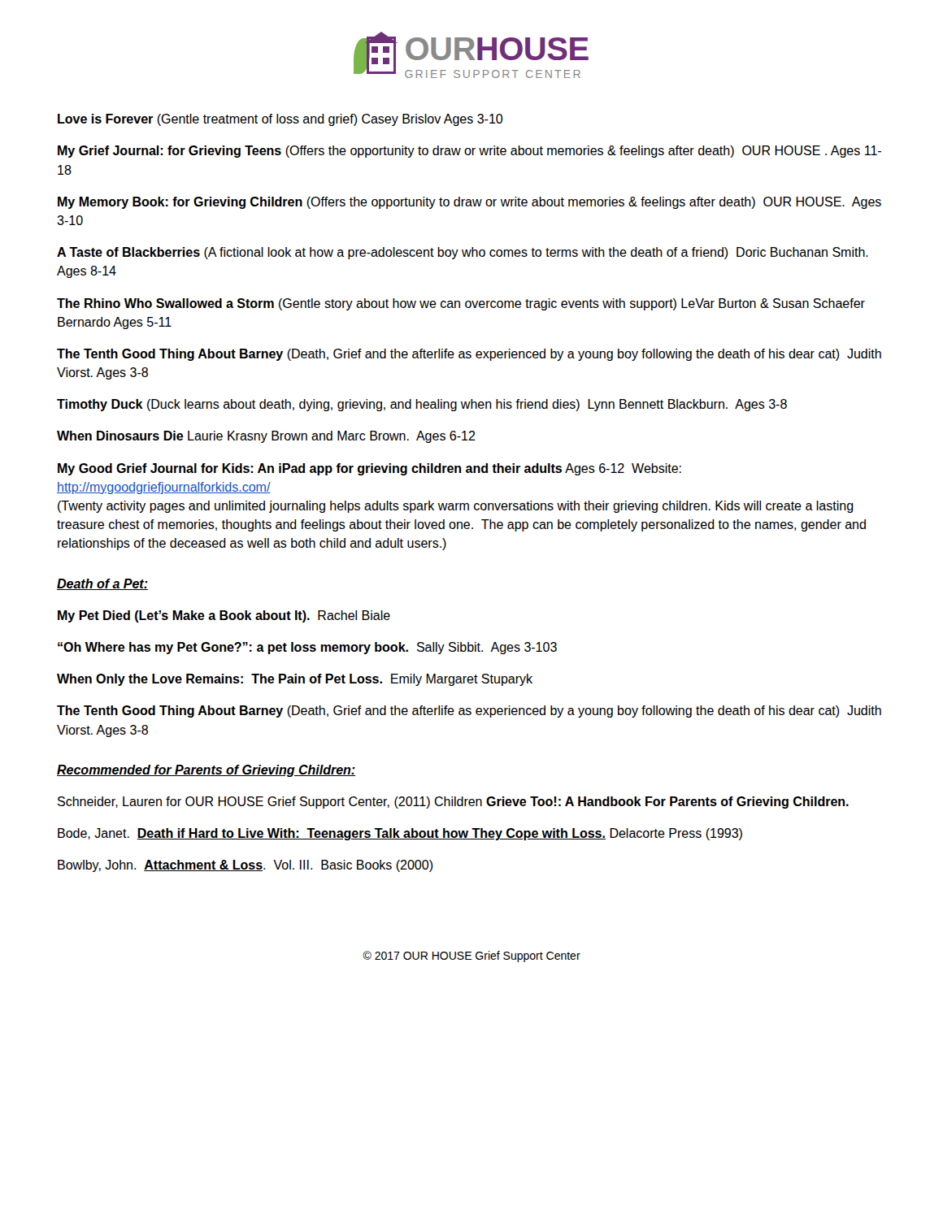OUR HOUSE
GRIEF SUPPORT CENTER
Love is Forever (Gentle treatment of loss and grief) Casey Brislov Ages 3-10
My Grief Journal: for Grieving Teens (Offers the opportunity to draw or write about memories & feelings after death) OUR HOUSE . Ages 11-18
My Memory Book: for Grieving Children (Offers the opportunity to draw or write about memories & feelings after death) OUR HOUSE. Ages 3-10
A Taste of Blackberries (A fictional look at how a pre-adolescent boy who comes to terms with the death of a friend) Doric Buchanan Smith. Ages 8-14
The Rhino Who Swallowed a Storm (Gentle story about how we can overcome tragic events with support) LeVar Burton & Susan Schaefer Bernardo Ages 5-11
The Tenth Good Thing About Barney (Death, Grief and the afterlife as experienced by a young boy following the death of his dear cat) Judith Viorst. Ages 3-8
Timothy Duck (Duck learns about death, dying, grieving, and healing when his friend dies) Lynn Bennett Blackburn. Ages 3-8
When Dinosaurs Die Laurie Krasny Brown and Marc Brown. Ages 6-12
My Good Grief Journal for Kids: An iPad app for grieving children and their adults Ages 6-12 Website: http://mygoodgriefjournalforkids.com/
(Twenty activity pages and unlimited journaling helps adults spark warm conversations with their grieving children. Kids will create a lasting treasure chest of memories, thoughts and feelings about their loved one. The app can be completely personalized to the names, gender and relationships of the deceased as well as both child and adult users.)
Death of a Pet:
My Pet Died (Let’s Make a Book about It). Rachel Biale
“Oh Where has my Pet Gone?”: a pet loss memory book. Sally Sibbit. Ages 3-103
When Only the Love Remains: The Pain of Pet Loss. Emily Margaret Stuparyk
The Tenth Good Thing About Barney (Death, Grief and the afterlife as experienced by a young boy following the death of his dear cat) Judith Viorst. Ages 3-8
Recommended for Parents of Grieving Children:
Schneider, Lauren for OUR HOUSE Grief Support Center, (2011) Children Grieve Too!: A Handbook For Parents of Grieving Children.
Bode, Janet. Death if Hard to Live With: Teenagers Talk about how They Cope with Loss. Delacorte Press (1993)
Bowlby, John. Attachment & Loss. Vol. III. Basic Books (2000)
© 2017 OUR HOUSE Grief Support Center